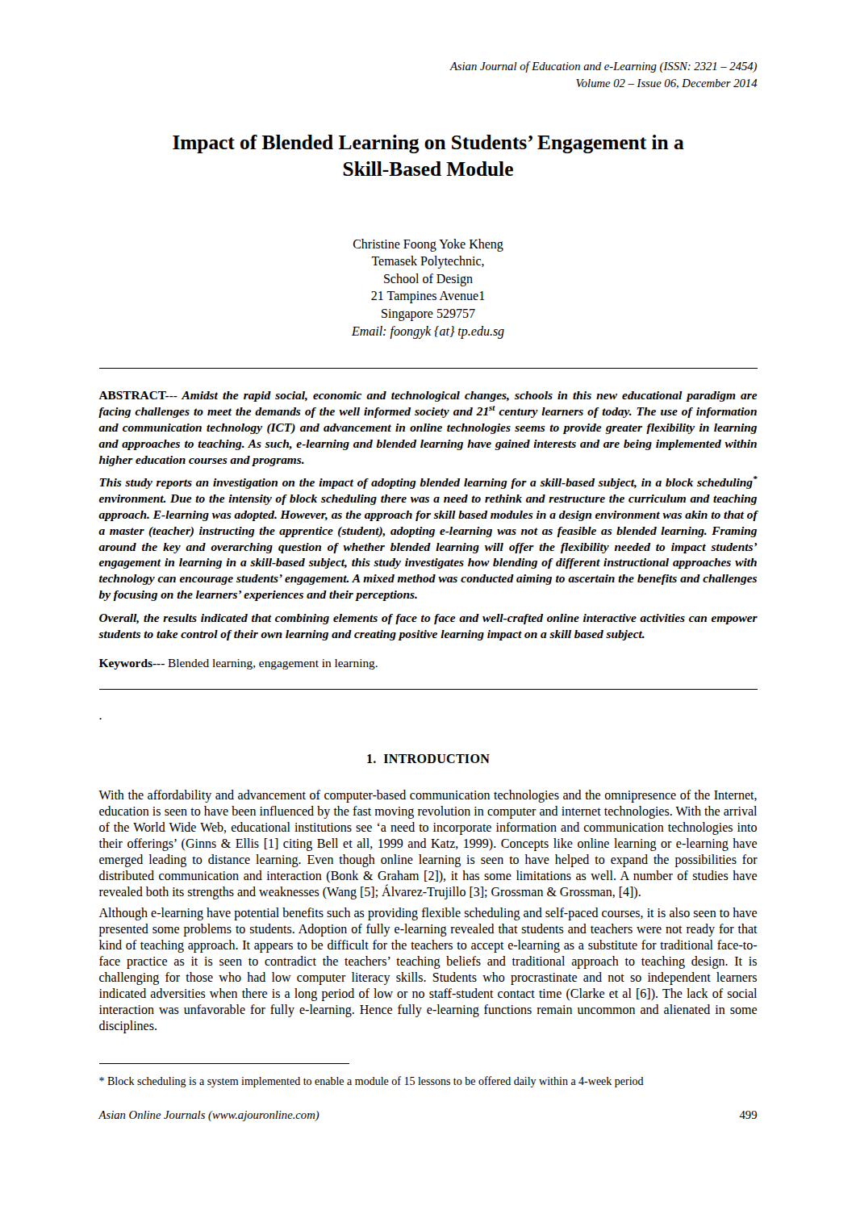Asian Journal of Education and e-Learning (ISSN: 2321 – 2454)
Volume 02 – Issue 06, December 2014
Impact of Blended Learning on Students’ Engagement in a
Skill-Based Module
Christine Foong Yoke Kheng
Temasek Polytechnic,
School of Design
21 Tampines Avenue1
Singapore 529757
Email: foongyk {at} tp.edu.sg
ABSTRACT--- Amidst the rapid social, economic and technological changes, schools in this new educational paradigm are facing challenges to meet the demands of the well informed society and 21st century learners of today. The use of information and communication technology (ICT) and advancement in online technologies seems to provide greater flexibility in learning and approaches to teaching. As such, e-learning and blended learning have gained interests and are being implemented within higher education courses and programs.
This study reports an investigation on the impact of adopting blended learning for a skill-based subject, in a block scheduling* environment. Due to the intensity of block scheduling there was a need to rethink and restructure the curriculum and teaching approach. E-learning was adopted. However, as the approach for skill based modules in a design environment was akin to that of a master (teacher) instructing the apprentice (student), adopting e-learning was not as feasible as blended learning. Framing around the key and overarching question of whether blended learning will offer the flexibility needed to impact students’ engagement in learning in a skill-based subject, this study investigates how blending of different instructional approaches with technology can encourage students’ engagement. A mixed method was conducted aiming to ascertain the benefits and challenges by focusing on the learners’ experiences and their perceptions.
Overall, the results indicated that combining elements of face to face and well-crafted online interactive activities can empower students to take control of their own learning and creating positive learning impact on a skill based subject.
Keywords--- Blended learning, engagement in learning.
.
1. INTRODUCTION
With the affordability and advancement of computer-based communication technologies and the omnipresence of the Internet, education is seen to have been influenced by the fast moving revolution in computer and internet technologies. With the arrival of the World Wide Web, educational institutions see ‘a need to incorporate information and communication technologies into their offerings’ (Ginns & Ellis [1] citing Bell et all, 1999 and Katz, 1999). Concepts like online learning or e-learning have emerged leading to distance learning. Even though online learning is seen to have helped to expand the possibilities for distributed communication and interaction (Bonk & Graham [2]), it has some limitations as well. A number of studies have revealed both its strengths and weaknesses (Wang [5]; Álvarez-Trujillo [3]; Grossman & Grossman, [4]).
Although e-learning have potential benefits such as providing flexible scheduling and self-paced courses, it is also seen to have presented some problems to students. Adoption of fully e-learning revealed that students and teachers were not ready for that kind of teaching approach. It appears to be difficult for the teachers to accept e-learning as a substitute for traditional face-to-face practice as it is seen to contradict the teachers’ teaching beliefs and traditional approach to teaching design. It is challenging for those who had low computer literacy skills. Students who procrastinate and not so independent learners indicated adversities when there is a long period of low or no staff-student contact time (Clarke et al [6]). The lack of social interaction was unfavorable for fully e-learning. Hence fully e-learning functions remain uncommon and alienated in some disciplines.
* Block scheduling is a system implemented to enable a module of 15 lessons to be offered daily within a 4-week period
Asian Online Journals (www.ajouronline.com) 499